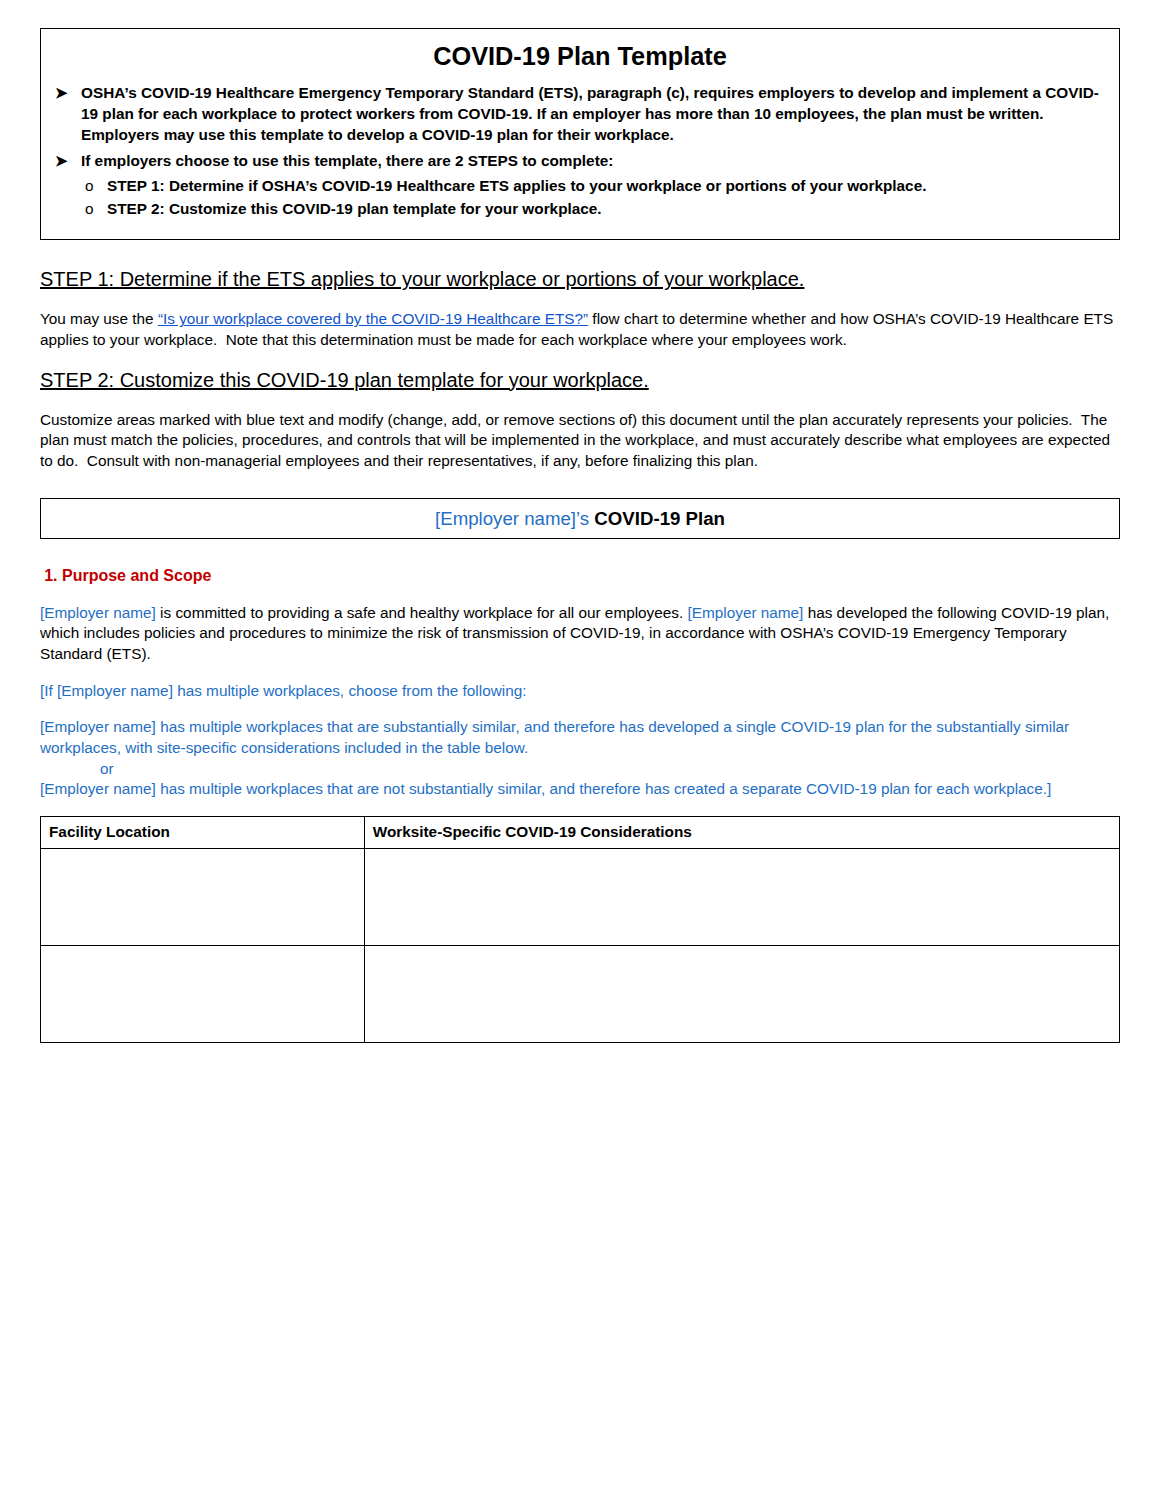COVID-19 Plan Template
OSHA’s COVID-19 Healthcare Emergency Temporary Standard (ETS), paragraph (c), requires employers to develop and implement a COVID-19 plan for each workplace to protect workers from COVID-19. If an employer has more than 10 employees, the plan must be written. Employers may use this template to develop a COVID-19 plan for their workplace.
If employers choose to use this template, there are 2 STEPS to complete:
STEP 1: Determine if OSHA’s COVID-19 Healthcare ETS applies to your workplace or portions of your workplace.
STEP 2: Customize this COVID-19 plan template for your workplace.
STEP 1: Determine if the ETS applies to your workplace or portions of your workplace.
You may use the “Is your workplace covered by the COVID-19 Healthcare ETS?” flow chart to determine whether and how OSHA’s COVID-19 Healthcare ETS applies to your workplace. Note that this determination must be made for each workplace where your employees work.
STEP 2: Customize this COVID-19 plan template for your workplace.
Customize areas marked with blue text and modify (change, add, or remove sections of) this document until the plan accurately represents your policies. The plan must match the policies, procedures, and controls that will be implemented in the workplace, and must accurately describe what employees are expected to do. Consult with non-managerial employees and their representatives, if any, before finalizing this plan.
[Employer name]’s COVID-19 Plan
Purpose and Scope
[Employer name] is committed to providing a safe and healthy workplace for all our employees. [Employer name] has developed the following COVID-19 plan, which includes policies and procedures to minimize the risk of transmission of COVID-19, in accordance with OSHA’s COVID-19 Emergency Temporary Standard (ETS).
[If [Employer name] has multiple workplaces, choose from the following:
[Employer name] has multiple workplaces that are substantially similar, and therefore has developed a single COVID-19 plan for the substantially similar workplaces, with site-specific considerations included in the table below.
or
[Employer name] has multiple workplaces that are not substantially similar, and therefore has created a separate COVID-19 plan for each workplace.]
| Facility Location | Worksite-Specific COVID-19 Considerations |
| --- | --- |